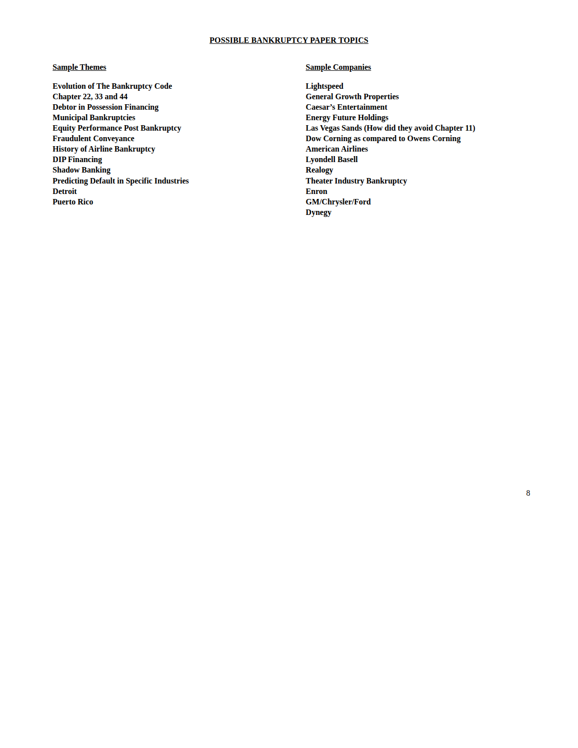POSSIBLE BANKRUPTCY PAPER TOPICS
Sample Themes
Evolution of The Bankruptcy Code
Chapter 22, 33 and 44
Debtor in Possession Financing
Municipal Bankruptcies
Equity Performance Post Bankruptcy
Fraudulent Conveyance
History of Airline Bankruptcy
DIP Financing
Shadow Banking
Predicting Default in Specific Industries
Detroit
Puerto Rico
Sample Companies
Lightspeed
General Growth Properties
Caesar’s Entertainment
Energy Future Holdings
Las Vegas Sands (How did they avoid Chapter 11)
Dow Corning as compared to Owens Corning
American Airlines
Lyondell Basell
Realogy
Theater Industry Bankruptcy
Enron
GM/Chrysler/Ford
Dynegy
8